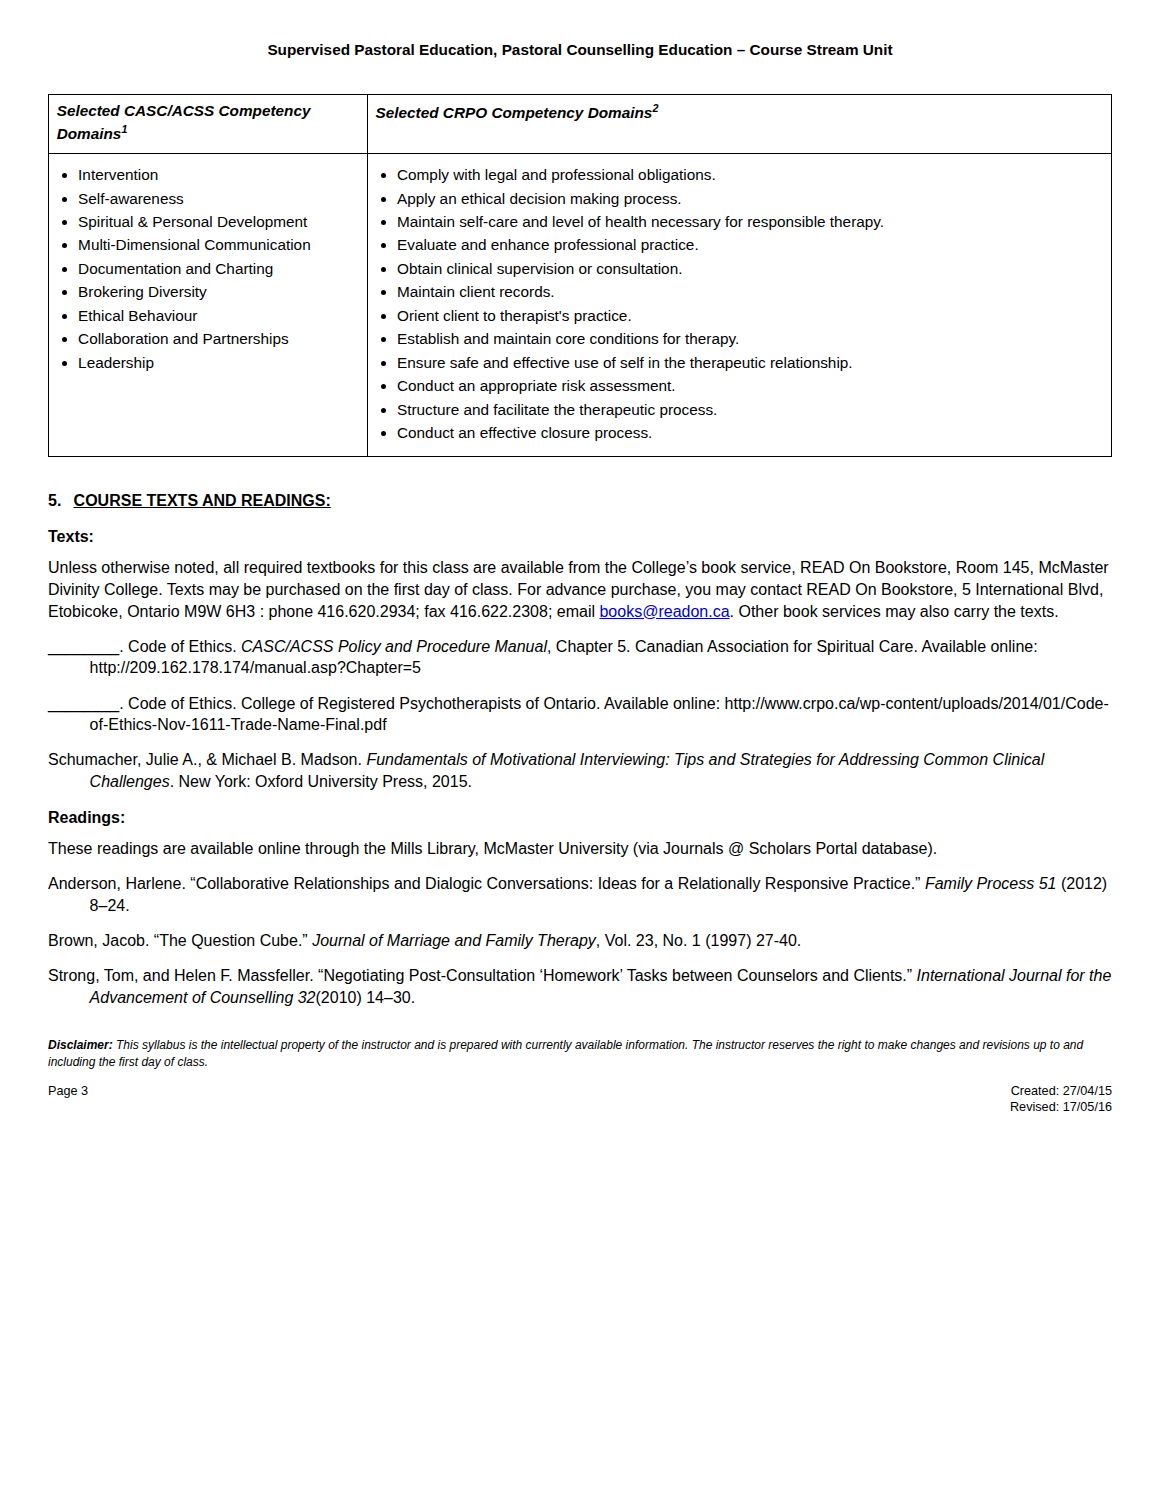Supervised Pastoral Education, Pastoral Counselling Education – Course Stream Unit
| Selected CASC/ACSS Competency Domains 1 | Selected CRPO Competency Domains 2 |
| Intervention Self-awareness Spiritual & Personal Development Multi-Dimensional Communication Documentation and Charting Brokering Diversity Ethical Behaviour Collaboration and Partnerships Leadership | Comply with legal and professional obligations. Apply an ethical decision making process. Maintain self-care and level of health necessary for responsible therapy. Evaluate and enhance professional practice. Obtain clinical supervision or consultation. Maintain client records. Orient client to therapist's practice. Establish and maintain core conditions for therapy. Ensure safe and effective use of self in the therapeutic relationship. Conduct an appropriate risk assessment. Structure and facilitate the therapeutic process. Conduct an effective closure process. |
5. COURSE TEXTS AND READINGS:
Texts:
Unless otherwise noted, all required textbooks for this class are available from the College’s book service, READ On Bookstore, Room 145, McMaster Divinity College. Texts may be purchased on the first day of class. For advance purchase, you may contact READ On Bookstore, 5 International Blvd, Etobicoke, Ontario M9W 6H3 : phone 416.620.2934; fax 416.622.2308; email books@readon.ca. Other book services may also carry the texts.
________. Code of Ethics. CASC/ACSS Policy and Procedure Manual, Chapter 5. Canadian Association for Spiritual Care. Available online: http://209.162.178.174/manual.asp?Chapter=5
________. Code of Ethics. College of Registered Psychotherapists of Ontario. Available online: http://www.crpo.ca/wp-content/uploads/2014/01/Code-of-Ethics-Nov-1611-Trade-Name-Final.pdf
Schumacher, Julie A., & Michael B. Madson. Fundamentals of Motivational Interviewing: Tips and Strategies for Addressing Common Clinical Challenges. New York: Oxford University Press, 2015.
Readings:
These readings are available online through the Mills Library, McMaster University (via Journals @ Scholars Portal database).
Anderson, Harlene. “Collaborative Relationships and Dialogic Conversations: Ideas for a Relationally Responsive Practice.” Family Process 51 (2012) 8–24.
Brown, Jacob. “The Question Cube.” Journal of Marriage and Family Therapy, Vol. 23, No. 1 (1997) 27-40.
Strong, Tom, and Helen F. Massfeller. “Negotiating Post-Consultation ‘Homework’ Tasks between Counselors and Clients.” International Journal for the Advancement of Counselling 32(2010) 14–30.
Disclaimer: This syllabus is the intellectual property of the instructor and is prepared with currently available information. The instructor reserves the right to make changes and revisions up to and including the first day of class.
Page 3
Created: 27/04/15
Revised: 17/05/16